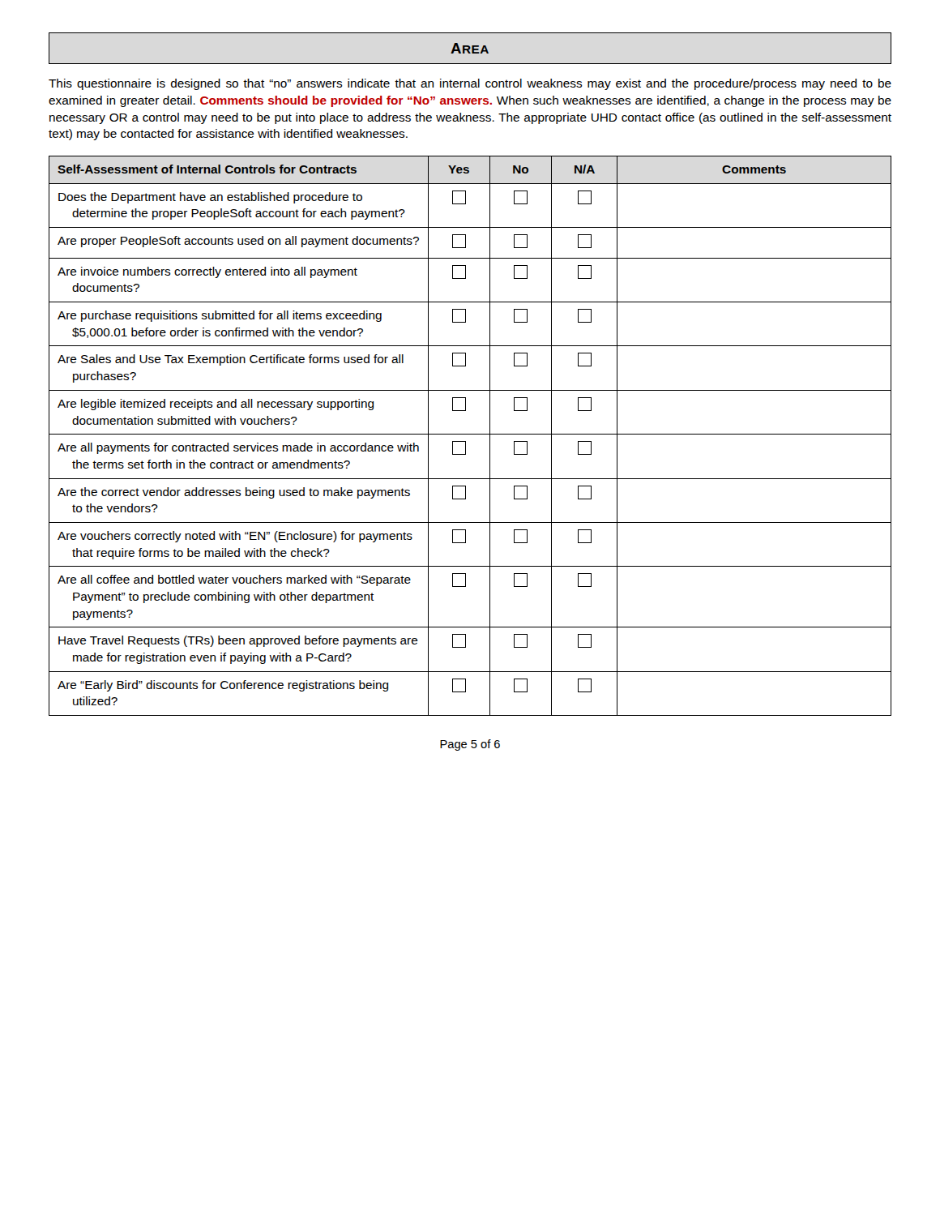AREA
This questionnaire is designed so that “no” answers indicate that an internal control weakness may exist and the procedure/process may need to be examined in greater detail. Comments should be provided for “No” answers. When such weaknesses are identified, a change in the process may be necessary OR a control may need to be put into place to address the weakness. The appropriate UHD contact office (as outlined in the self-assessment text) may be contacted for assistance with identified weaknesses.
| Self-Assessment of Internal Controls for Contracts | Yes | No | N/A | Comments |
| --- | --- | --- | --- | --- |
| Does the Department have an established procedure to determine the proper PeopleSoft account for each payment? | | | | |
| Are proper PeopleSoft accounts used on all payment documents? | | | | |
| Are invoice numbers correctly entered into all payment documents? | | | | |
| Are purchase requisitions submitted for all items exceeding $5,000.01 before order is confirmed with the vendor? | | | | |
| Are Sales and Use Tax Exemption Certificate forms used for all purchases? | | | | |
| Are legible itemized receipts and all necessary supporting documentation submitted with vouchers? | | | | |
| Are all payments for contracted services made in accordance with the terms set forth in the contract or amendments? | | | | |
| Are the correct vendor addresses being used to make payments to the vendors? | | | | |
| Are vouchers correctly noted with “EN” (Enclosure) for payments that require forms to be mailed with the check? | | | | |
| Are all coffee and bottled water vouchers marked with “Separate Payment” to preclude combining with other department payments? | | | | |
| Have Travel Requests (TRs) been approved before payments are made for registration even if paying with a P-Card? | | | | |
| Are “Early Bird” discounts for Conference registrations being utilized? | | | | |
Page 5 of 6